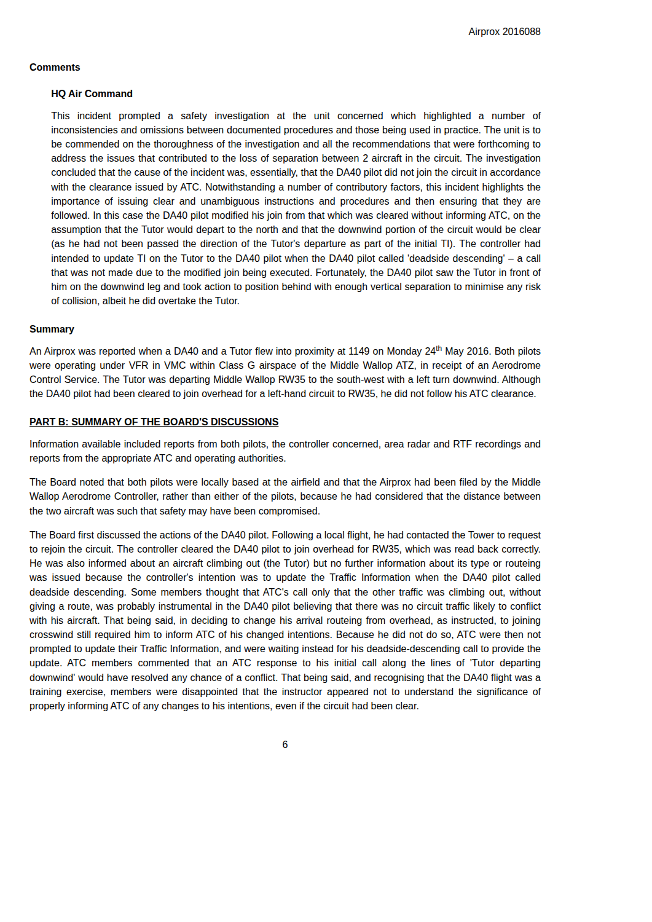Airprox 2016088
Comments
HQ Air Command
This incident prompted a safety investigation at the unit concerned which highlighted a number of inconsistencies and omissions between documented procedures and those being used in practice. The unit is to be commended on the thoroughness of the investigation and all the recommendations that were forthcoming to address the issues that contributed to the loss of separation between 2 aircraft in the circuit. The investigation concluded that the cause of the incident was, essentially, that the DA40 pilot did not join the circuit in accordance with the clearance issued by ATC. Notwithstanding a number of contributory factors, this incident highlights the importance of issuing clear and unambiguous instructions and procedures and then ensuring that they are followed. In this case the DA40 pilot modified his join from that which was cleared without informing ATC, on the assumption that the Tutor would depart to the north and that the downwind portion of the circuit would be clear (as he had not been passed the direction of the Tutor's departure as part of the initial TI). The controller had intended to update TI on the Tutor to the DA40 pilot when the DA40 pilot called 'deadside descending' – a call that was not made due to the modified join being executed. Fortunately, the DA40 pilot saw the Tutor in front of him on the downwind leg and took action to position behind with enough vertical separation to minimise any risk of collision, albeit he did overtake the Tutor.
Summary
An Airprox was reported when a DA40 and a Tutor flew into proximity at 1149 on Monday 24th May 2016. Both pilots were operating under VFR in VMC within Class G airspace of the Middle Wallop ATZ, in receipt of an Aerodrome Control Service. The Tutor was departing Middle Wallop RW35 to the south-west with a left turn downwind. Although the DA40 pilot had been cleared to join overhead for a left-hand circuit to RW35, he did not follow his ATC clearance.
PART B: SUMMARY OF THE BOARD'S DISCUSSIONS
Information available included reports from both pilots, the controller concerned, area radar and RTF recordings and reports from the appropriate ATC and operating authorities.
The Board noted that both pilots were locally based at the airfield and that the Airprox had been filed by the Middle Wallop Aerodrome Controller, rather than either of the pilots, because he had considered that the distance between the two aircraft was such that safety may have been compromised.
The Board first discussed the actions of the DA40 pilot. Following a local flight, he had contacted the Tower to request to rejoin the circuit. The controller cleared the DA40 pilot to join overhead for RW35, which was read back correctly. He was also informed about an aircraft climbing out (the Tutor) but no further information about its type or routeing was issued because the controller's intention was to update the Traffic Information when the DA40 pilot called deadside descending. Some members thought that ATC's call only that the other traffic was climbing out, without giving a route, was probably instrumental in the DA40 pilot believing that there was no circuit traffic likely to conflict with his aircraft. That being said, in deciding to change his arrival routeing from overhead, as instructed, to joining crosswind still required him to inform ATC of his changed intentions. Because he did not do so, ATC were then not prompted to update their Traffic Information, and were waiting instead for his deadside-descending call to provide the update. ATC members commented that an ATC response to his initial call along the lines of 'Tutor departing downwind' would have resolved any chance of a conflict. That being said, and recognising that the DA40 flight was a training exercise, members were disappointed that the instructor appeared not to understand the significance of properly informing ATC of any changes to his intentions, even if the circuit had been clear.
6